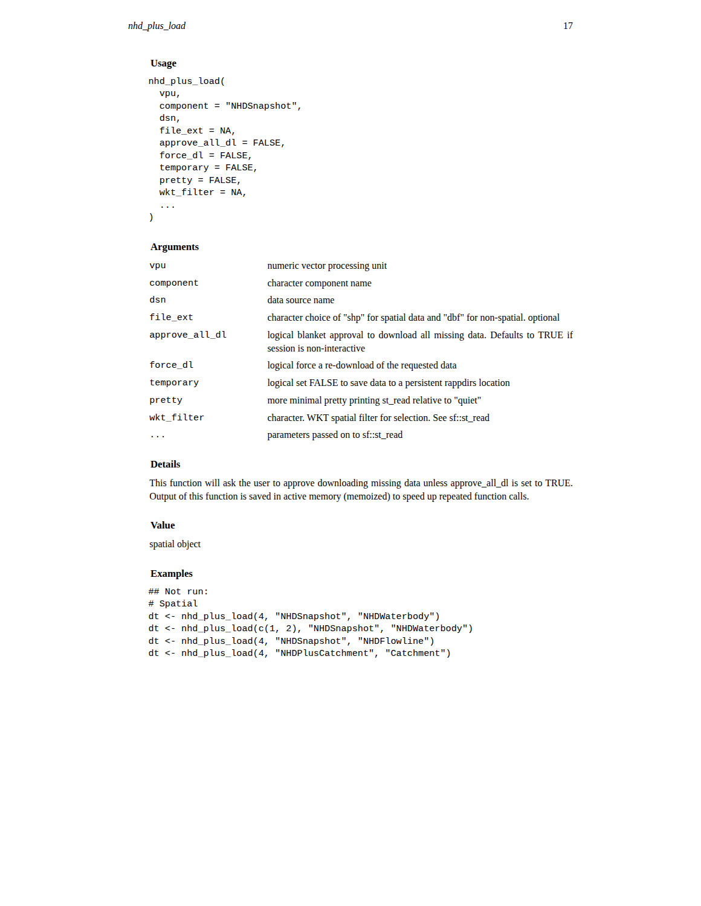nhd_plus_load 17
Usage
nhd_plus_load(
  vpu,
  component = "NHDSnapshot",
  dsn,
  file_ext = NA,
  approve_all_dl = FALSE,
  force_dl = FALSE,
  temporary = FALSE,
  pretty = FALSE,
  wkt_filter = NA,
  ...
)
Arguments
vpu
numeric vector processing unit
component
character component name
dsn
data source name
file_ext
character choice of "shp" for spatial data and "dbf" for non-spatial. optional
approve_all_dl
logical blanket approval to download all missing data. Defaults to TRUE if session is non-interactive
force_dl
logical force a re-download of the requested data
temporary
logical set FALSE to save data to a persistent rappdirs location
pretty
more minimal pretty printing st_read relative to "quiet"
wkt_filter
character. WKT spatial filter for selection. See sf::st_read
...
parameters passed on to sf::st_read
Details
This function will ask the user to approve downloading missing data unless approve_all_dl is set to TRUE. Output of this function is saved in active memory (memoized) to speed up repeated function calls.
Value
spatial object
Examples
## Not run:
# Spatial
dt <- nhd_plus_load(4, "NHDSnapshot", "NHDWaterbody")
dt <- nhd_plus_load(c(1, 2), "NHDSnapshot", "NHDWaterbody")
dt <- nhd_plus_load(4, "NHDSnapshot", "NHDFlowline")
dt <- nhd_plus_load(4, "NHDPlusCatchment", "Catchment")